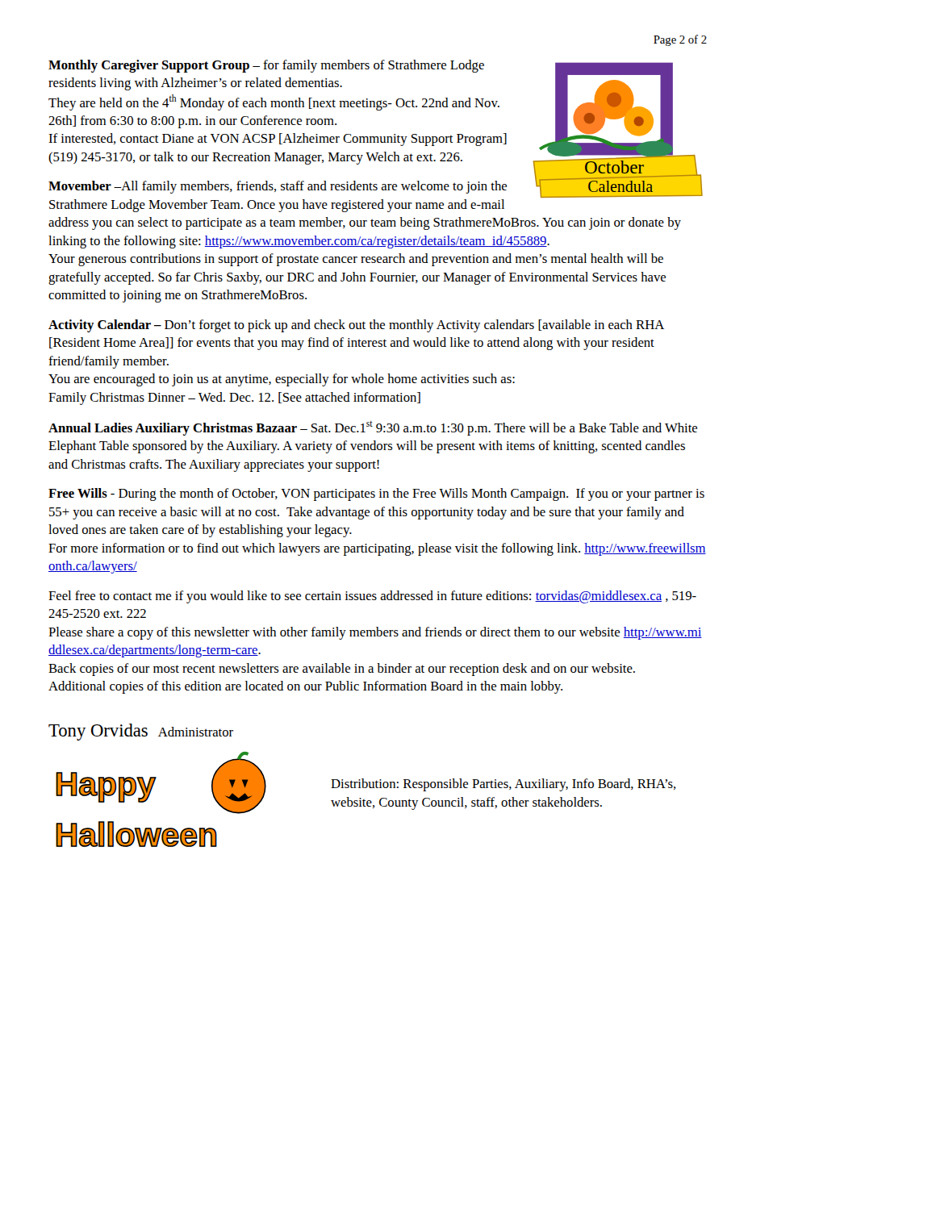Page 2 of 2
Monthly Caregiver Support Group – for family members of Strathmere Lodge residents living with Alzheimer’s or related dementias.
They are held on the 4th Monday of each month [next meetings- Oct. 22nd and Nov. 26th] from 6:30 to 8:00 p.m. in our Conference room.
If interested, contact Diane at VON ACSP [Alzheimer Community Support Program] (519) 245-3170, or talk to our Recreation Manager, Marcy Welch at ext. 226.
Movember –All family members, friends, staff and residents are welcome to join the Strathmere Lodge Movember Team. Once you have registered your name and e-mail address you can select to participate as a team member, our team being StrathmereMoBros. You can join or donate by linking to the following site: https://www.movember.com/ca/register/details/team_id/455889.
Your generous contributions in support of prostate cancer research and prevention and men’s mental health will be gratefully accepted. So far Chris Saxby, our DRC and John Fournier, our Manager of Environmental Services have committed to joining me on StrathmereMoBros.
Activity Calendar – Don’t forget to pick up and check out the monthly Activity calendars [available in each RHA [Resident Home Area]] for events that you may find of interest and would like to attend along with your resident friend/family member.
You are encouraged to join us at anytime, especially for whole home activities such as:
Family Christmas Dinner – Wed. Dec. 12. [See attached information]
Annual Ladies Auxiliary Christmas Bazaar – Sat. Dec.1st 9:30 a.m.to 1:30 p.m. There will be a Bake Table and White Elephant Table sponsored by the Auxiliary. A variety of vendors will be present with items of knitting, scented candles and Christmas crafts. The Auxiliary appreciates your support!
Free Wills - During the month of October, VON participates in the Free Wills Month Campaign. If you or your partner is 55+ you can receive a basic will at no cost. Take advantage of this opportunity today and be sure that your family and loved ones are taken care of by establishing your legacy.
For more information or to find out which lawyers are participating, please visit the following link. http://www.freewillsmonth.ca/lawyers/
Feel free to contact me if you would like to see certain issues addressed in future editions: torvidas@middlesex.ca , 519-245-2520 ext. 222
Please share a copy of this newsletter with other family members and friends or direct them to our website http://www.middlesex.ca/departments/long-term-care.
Back copies of our most recent newsletters are available in a binder at our reception desk and on our website.
Additional copies of this edition are located on our Public Information Board in the main lobby.
Tony Orvidas Administrator
Distribution: Responsible Parties, Auxiliary, Info Board, RHA’s, website, County Council, staff, other stakeholders.